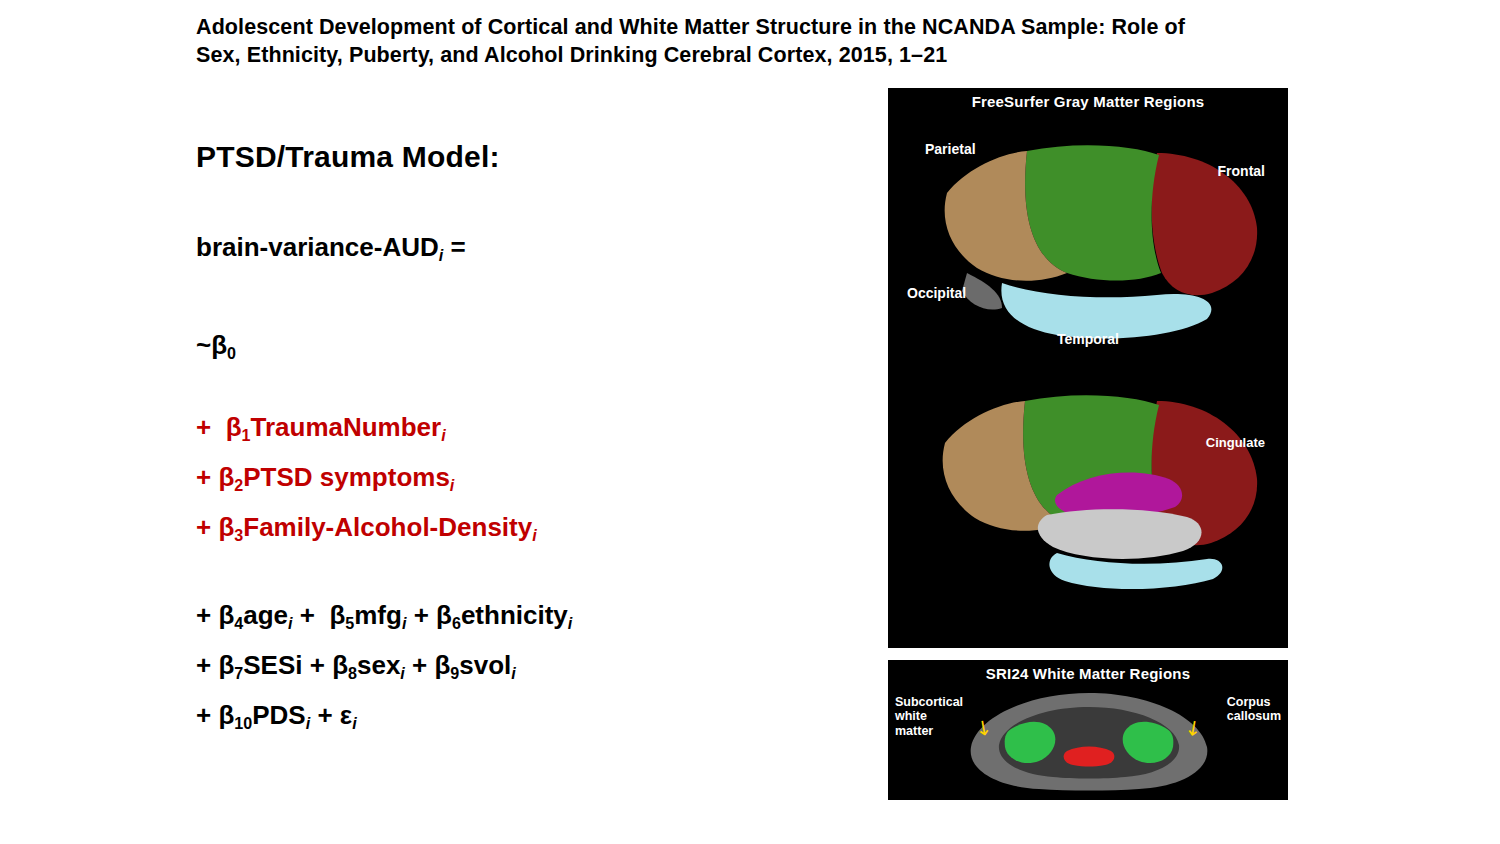Adolescent Development of Cortical and White Matter Structure in the NCANDA Sample: Role of Sex, Ethnicity, Puberty, and Alcohol Drinking Cerebral Cortex, 2015, 1–21
PTSD/Trauma Model:
brain-variance-AUDi =
~β0
+ β1TraumaNumberi
+ β2PTSD symptomsi
+ β3Family-Alcohol-Densityi
+ β4agei + β5mfgi + β6ethnicityi
+ β7SESi + β8sexi + β9svoli
+ β10PDSi + εi
FreeSurfer Gray Matter Regions
Parietal
Frontal
Occipital
Temporal
Cingulate
SRI24 White Matter Regions
Subcortical
white
matter
Corpus
callosum
↘
↙